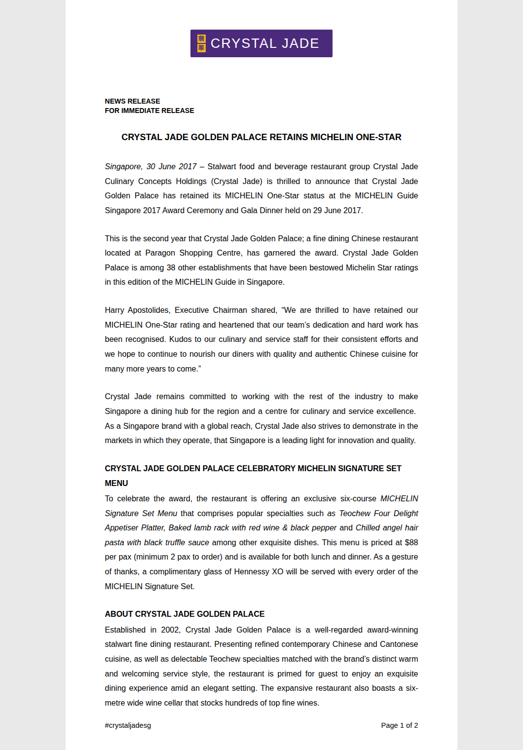翡 翠
CRYSTAL JADE
NEWS RELEASE
FOR IMMEDIATE RELEASE
CRYSTAL JADE GOLDEN PALACE RETAINS MICHELIN ONE-STAR
Singapore, 30 June 2017 – Stalwart food and beverage restaurant group Crystal Jade Culinary Concepts Holdings (Crystal Jade) is thrilled to announce that Crystal Jade Golden Palace has retained its MICHELIN One-Star status at the MICHELIN Guide Singapore 2017 Award Ceremony and Gala Dinner held on 29 June 2017.
This is the second year that Crystal Jade Golden Palace; a fine dining Chinese restaurant located at Paragon Shopping Centre, has garnered the award. Crystal Jade Golden Palace is among 38 other establishments that have been bestowed Michelin Star ratings in this edition of the MICHELIN Guide in Singapore.
Harry Apostolides, Executive Chairman shared, “We are thrilled to have retained our MICHELIN One-Star rating and heartened that our team’s dedication and hard work has been recognised. Kudos to our culinary and service staff for their consistent efforts and we hope to continue to nourish our diners with quality and authentic Chinese cuisine for many more years to come.”
Crystal Jade remains committed to working with the rest of the industry to make Singapore a dining hub for the region and a centre for culinary and service excellence. As a Singapore brand with a global reach, Crystal Jade also strives to demonstrate in the markets in which they operate, that Singapore is a leading light for innovation and quality.
CRYSTAL JADE GOLDEN PALACE CELEBRATORY MICHELIN SIGNATURE SET MENU
To celebrate the award, the restaurant is offering an exclusive six-course MICHELIN Signature Set Menu that comprises popular specialties such as Teochew Four Delight Appetiser Platter, Baked lamb rack with red wine & black pepper and Chilled angel hair pasta with black truffle sauce among other exquisite dishes. This menu is priced at $88 per pax (minimum 2 pax to order) and is available for both lunch and dinner. As a gesture of thanks, a complimentary glass of Hennessy XO will be served with every order of the MICHELIN Signature Set.
ABOUT CRYSTAL JADE GOLDEN PALACE
Established in 2002, Crystal Jade Golden Palace is a well-regarded award-winning stalwart fine dining restaurant. Presenting refined contemporary Chinese and Cantonese cuisine, as well as delectable Teochew specialties matched with the brand’s distinct warm and welcoming service style, the restaurant is primed for guest to enjoy an exquisite dining experience amid an elegant setting. The expansive restaurant also boasts a six-metre wide wine cellar that stocks hundreds of top fine wines.
#crystaljadesg Page 1 of 2